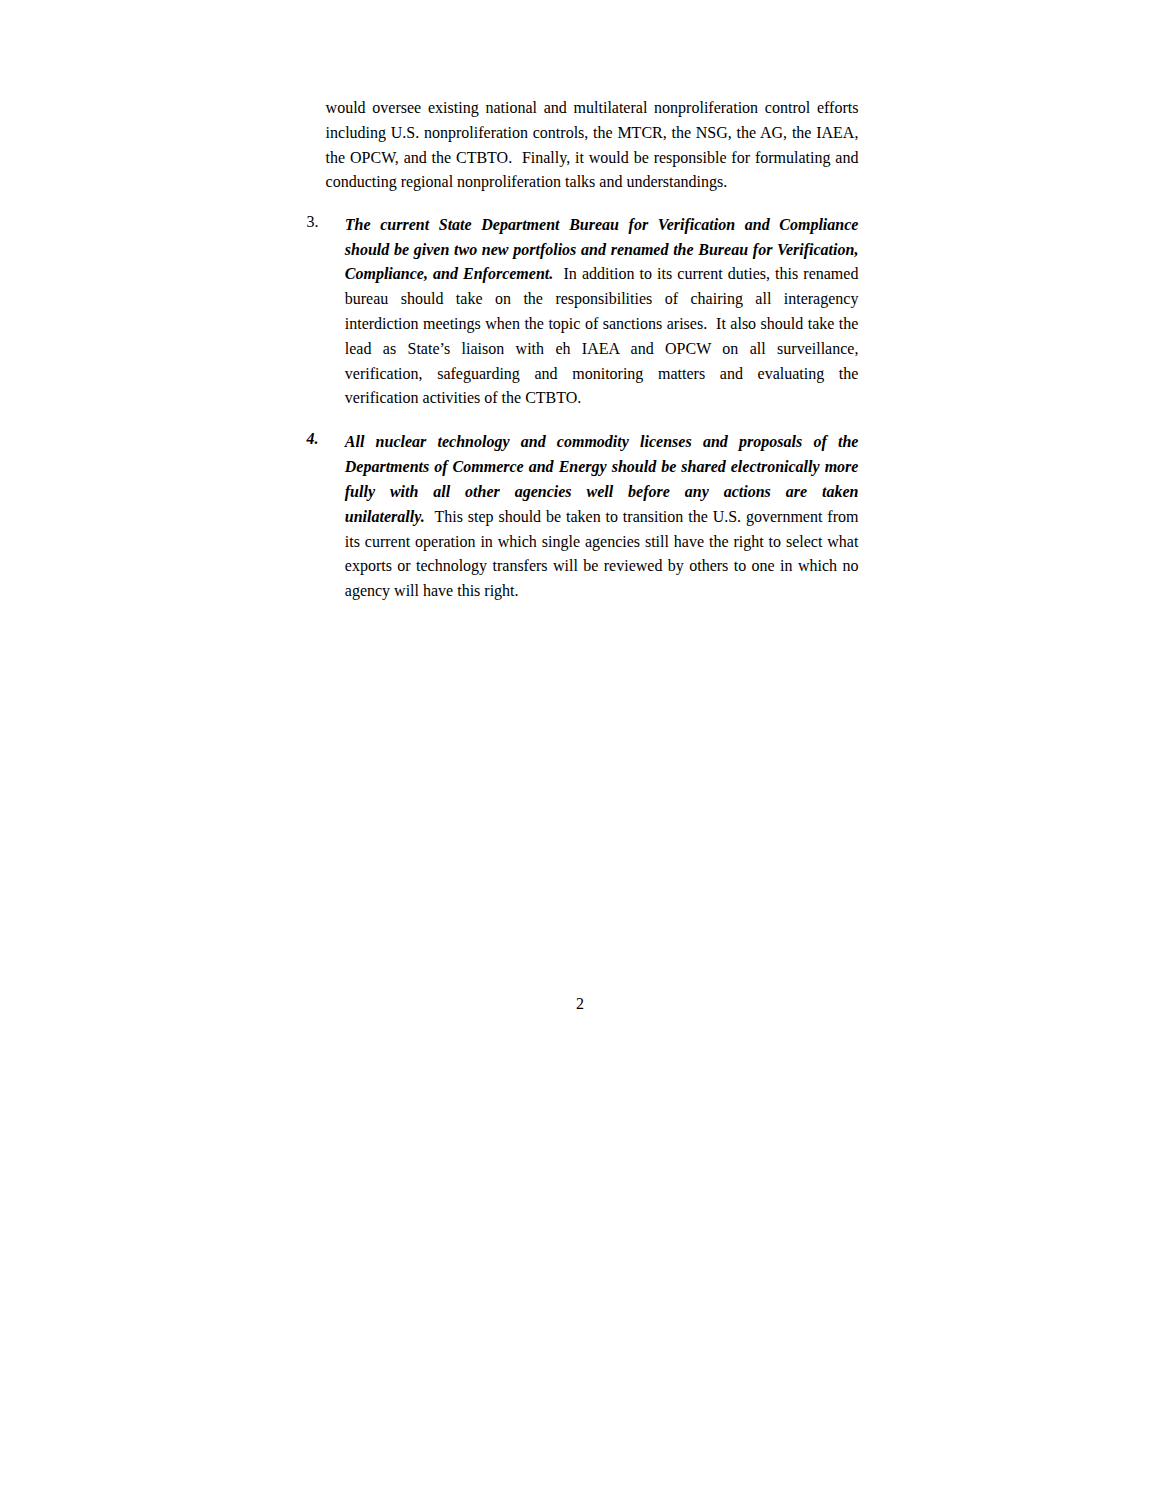would oversee existing national and multilateral nonproliferation control efforts including U.S. nonproliferation controls, the MTCR, the NSG, the AG, the IAEA, the OPCW, and the CTBTO. Finally, it would be responsible for formulating and conducting regional nonproliferation talks and understandings.
3.
The current State Department Bureau for Verification and Compliance should be given two new portfolios and renamed the Bureau for Verification, Compliance, and Enforcement. In addition to its current duties, this renamed bureau should take on the responsibilities of chairing all interagency interdiction meetings when the topic of sanctions arises. It also should take the lead as State’s liaison with eh IAEA and OPCW on all surveillance, verification, safeguarding and monitoring matters and evaluating the verification activities of the CTBTO.
4.
All nuclear technology and commodity licenses and proposals of the Departments of Commerce and Energy should be shared electronically more fully with all other agencies well before any actions are taken unilaterally. This step should be taken to transition the U.S. government from its current operation in which single agencies still have the right to select what exports or technology transfers will be reviewed by others to one in which no agency will have this right.
2